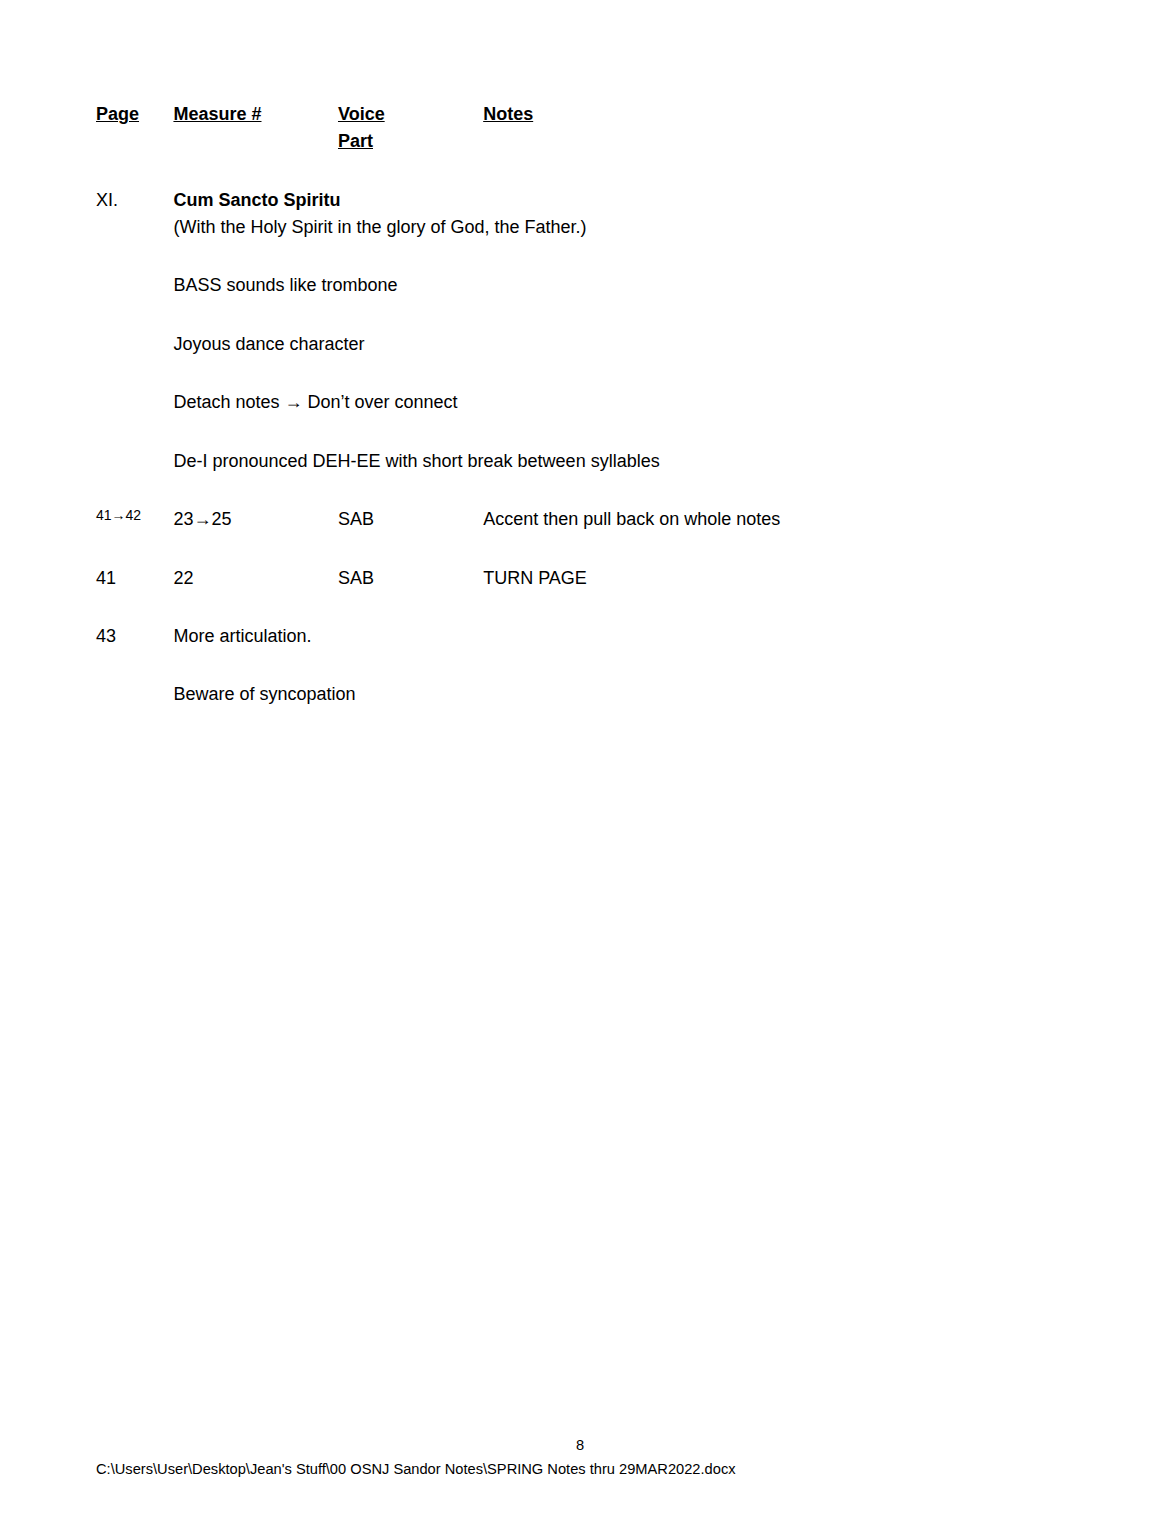| Page | Measure # | Voice Part | Notes |
| --- | --- | --- | --- |
| XI. | Cum Sancto Spiritu (With the Holy Spirit in the glory of God, the Father.) |
| | BASS sounds like trombone |
| | Joyous dance character |
| | Detach notes → Don’t over connect |
| | De-I pronounced DEH-EE with short break between syllables |
| 41→42 | 23→25 | SAB | Accent then pull back on whole notes |
| 41 | 22 | SAB | TURN PAGE |
| 43 | More articulation. |
| | Beware of syncopation |
8
C:\Users\User\Desktop\Jean's Stuff\00 OSNJ Sandor Notes\SPRING Notes thru 29MAR2022.docx